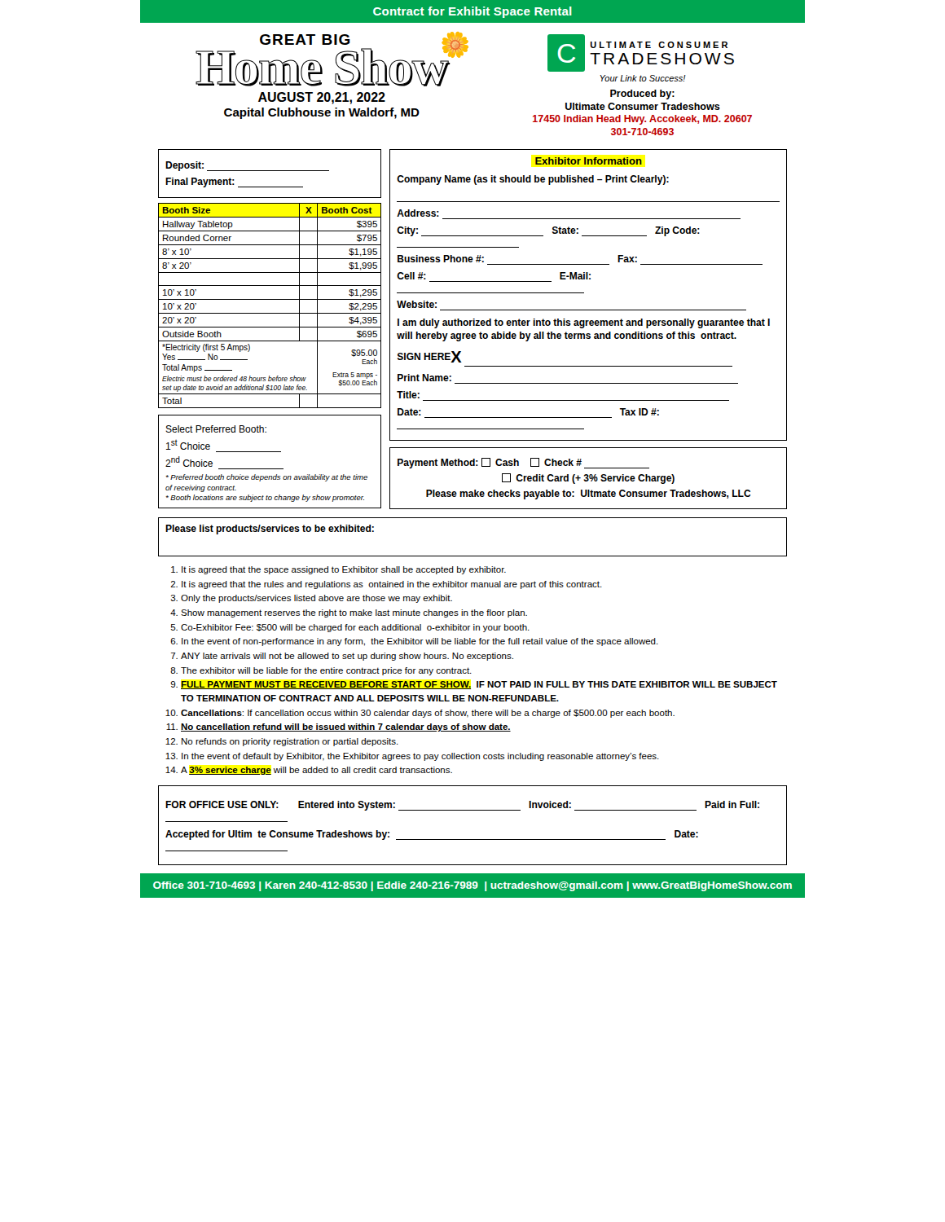Contract for Exhibit Space Rental
GREAT BIG
Home Show
🌼
AUGUST 20,21, 2022
Capital Clubhouse in Waldorf, MD
C
ULTIMATE CONSUMER
TRADESHOWS
Your Link to Success!
Produced by:
Ultimate Consumer Tradeshows
17450 Indian Head Hwy. Accokeek, MD. 20607
301-710-4693
Deposit:
Final Payment:
| Booth Size | X | Booth Cost |
| --- | --- | --- |
| Hallway Tabletop | | $395 |
| Rounded Corner | | $795 |
| 8’ x 10’ | | $1,195 |
| 8’ x 20’ | | $1,995 |
| 10’ x 10’ | | $1,295 |
| 10’ x 20’ | | $2,295 |
| 20’ x 20’ | | $4,395 |
| Outside Booth | | $695 |
| *Electricity (first 5 Amps) Yes No Total Amps Electric must be ordered 48 hours before show set up date to avoid an additional $100 late fee. | $95.00 Each Extra 5 amps - $50.00 Each |
| Total | | |
Select Preferred Booth:
1st Choice
2nd Choice
* Preferred booth choice depends on availability at the time of receiving contract.
* Booth locations are subject to change by show promoter.
Exhibitor Information
Company Name (as it should be published – Print Clearly):
Address:
City: State: Zip Code:
Business Phone #: Fax:
Cell #: E-Mail:
Website:
I am duly authorized to enter into this agreement and personally guarantee that I will hereby agree to abide by all the terms and conditions of this ontract.
SIGN HEREX
Print Name:
Title:
Date: Tax ID #:
Payment Method: Cash Check #
Credit Card (+ 3% Service Charge)
Please make checks payable to: Ultmate Consumer Tradeshows, LLC
Please list products/services to be exhibited:
It is agreed that the space assigned to Exhibitor shall be accepted by exhibitor.
It is agreed that the rules and regulations as ontained in the exhibitor manual are part of this contract.
Only the products/services listed above are those we may exhibit.
Show management reserves the right to make last minute changes in the floor plan.
Co-Exhibitor Fee: $500 will be charged for each additional o-exhibitor in your booth.
In the event of non-performance in any form, the Exhibitor will be liable for the full retail value of the space allowed.
ANY late arrivals will not be allowed to set up during show hours. No exceptions.
The exhibitor will be liable for the entire contract price for any contract.
FULL PAYMENT MUST BE RECEIVED BEFORE START OF SHOW. IF NOT PAID IN FULL BY THIS DATE EXHIBITOR WILL BE SUBJECT TO TERMINATION OF CONTRACT AND ALL DEPOSITS WILL BE NON-REFUNDABLE.
Cancellations: If cancellation occus within 30 calendar days of show, there will be a charge of $500.00 per each booth.
No cancellation refund will be issued within 7 calendar days of show date.
No refunds on priority registration or partial deposits.
In the event of default by Exhibitor, the Exhibitor agrees to pay collection costs including reasonable attorney’s fees.
A 3% service charge will be added to all credit card transactions.
FOR OFFICE USE ONLY: Entered into System: Invoiced: Paid in Full:
Accepted for Ultim te Consume Tradeshows by: Date:
Office 301-710-4693 | Karen 240-412-8530 | Eddie 240-216-7989 | uctradeshow@gmail.com | www.GreatBigHomeShow.com